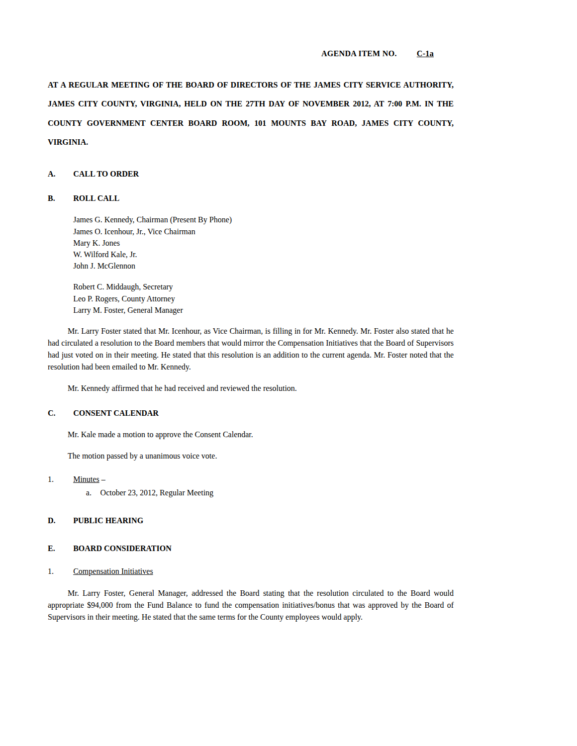AGENDA ITEM NO.C-1a
AT A REGULAR MEETING OF THE BOARD OF DIRECTORS OF THE JAMES CITY SERVICE AUTHORITY, JAMES CITY COUNTY, VIRGINIA, HELD ON THE 27TH DAY OF NOVEMBER 2012, AT 7:00 P.M. IN THE COUNTY GOVERNMENT CENTER BOARD ROOM, 101 MOUNTS BAY ROAD, JAMES CITY COUNTY, VIRGINIA.
A.
CALL TO ORDER
B.
ROLL CALL
James G. Kennedy, Chairman (Present By Phone)
James O. Icenhour, Jr., Vice Chairman
Mary K. Jones
W. Wilford Kale, Jr.
John J. McGlennon
Robert C. Middaugh, Secretary
Leo P. Rogers, County Attorney
Larry M. Foster, General Manager
Mr. Larry Foster stated that Mr. Icenhour, as Vice Chairman, is filling in for Mr. Kennedy. Mr. Foster also stated that he had circulated a resolution to the Board members that would mirror the Compensation Initiatives that the Board of Supervisors had just voted on in their meeting. He stated that this resolution is an addition to the current agenda. Mr. Foster noted that the resolution had been emailed to Mr. Kennedy.
Mr. Kennedy affirmed that he had received and reviewed the resolution.
C.
CONSENT CALENDAR
Mr. Kale made a motion to approve the Consent Calendar.
The motion passed by a unanimous voice vote.
1.
Minutes –
a.
October 23, 2012, Regular Meeting
D.
PUBLIC HEARING
E.
BOARD CONSIDERATION
1.
Compensation Initiatives
Mr. Larry Foster, General Manager, addressed the Board stating that the resolution circulated to the Board would appropriate $94,000 from the Fund Balance to fund the compensation initiatives/bonus that was approved by the Board of Supervisors in their meeting. He stated that the same terms for the County employees would apply.